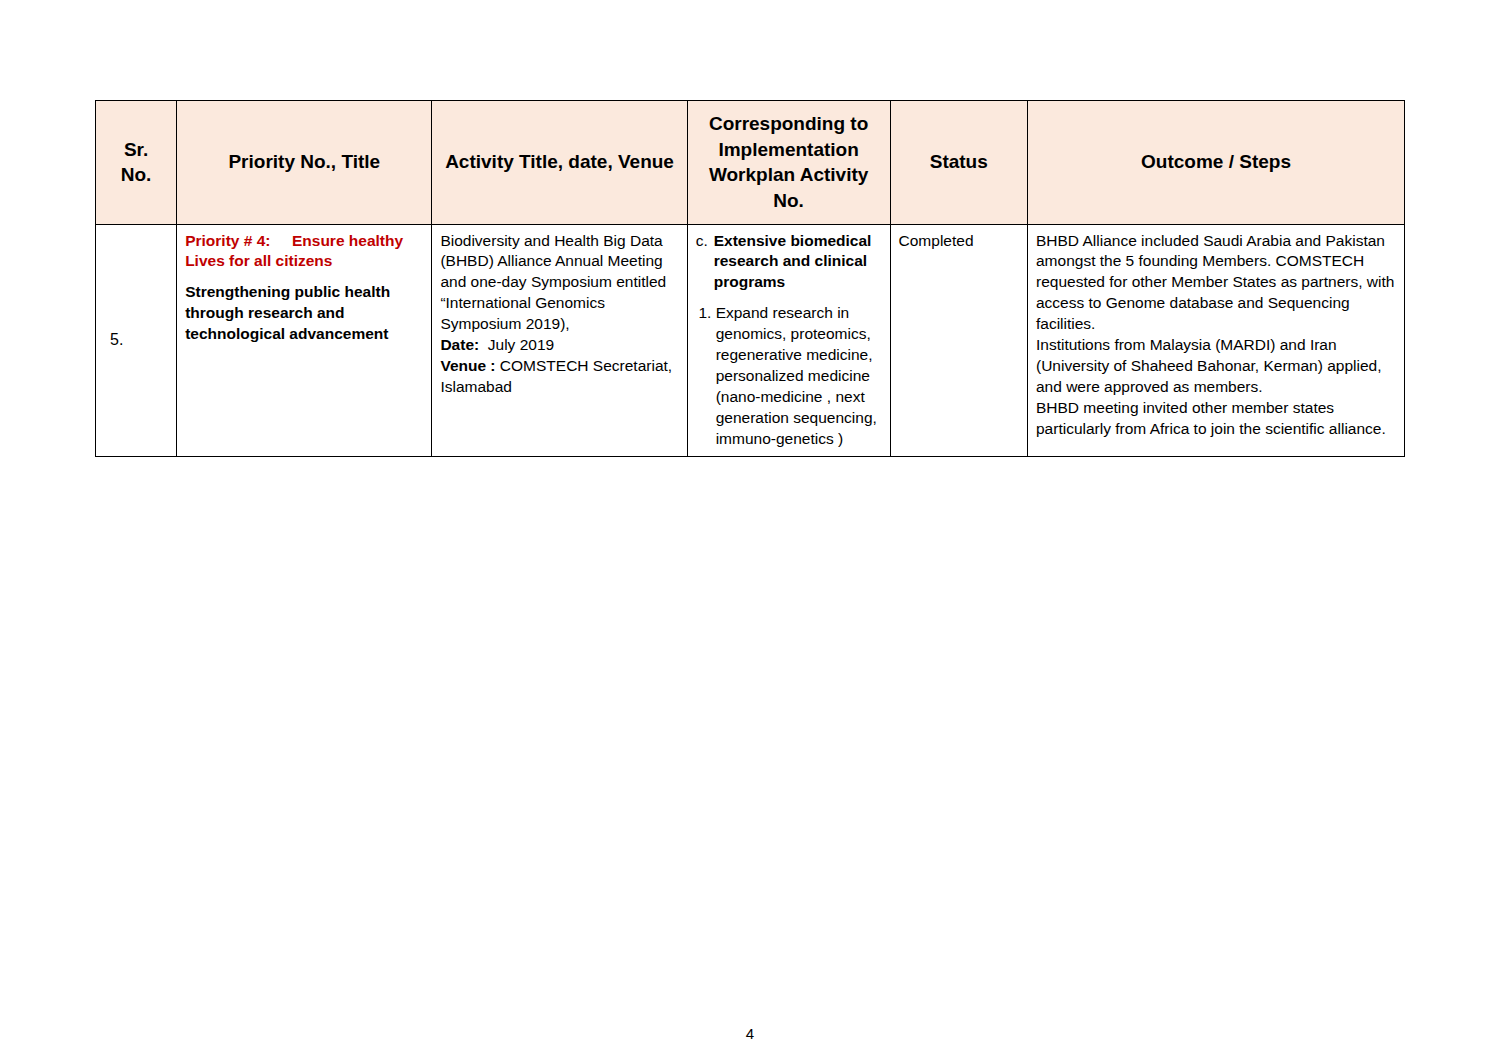| Sr. No. | Priority No., Title | Activity Title, date, Venue | Corresponding to Implementation Workplan Activity No. | Status | Outcome / Steps |
| --- | --- | --- | --- | --- | --- |
| 5. | Priority # 4: Ensure healthy Lives for all citizens Strengthening public health through research and technological advancement | Biodiversity and Health Big Data (BHBD) Alliance Annual Meeting and one-day Symposium entitled “International Genomics Symposium 2019), Date: July 2019 Venue : COMSTECH Secretariat, Islamabad | c. Extensive biomedical research and clinical programs Expand research in genomics, proteomics, regenerative medicine, personalized medicine (nano-medicine , next generation sequencing, immuno-genetics ) | Completed | BHBD Alliance included Saudi Arabia and Pakistan amongst the 5 founding Members. COMSTECH requested for other Member States as partners, with access to Genome database and Sequencing facilities. Institutions from Malaysia (MARDI) and Iran (University of Shaheed Bahonar, Kerman) applied, and were approved as members. BHBD meeting invited other member states particularly from Africa to join the scientific alliance. |
4